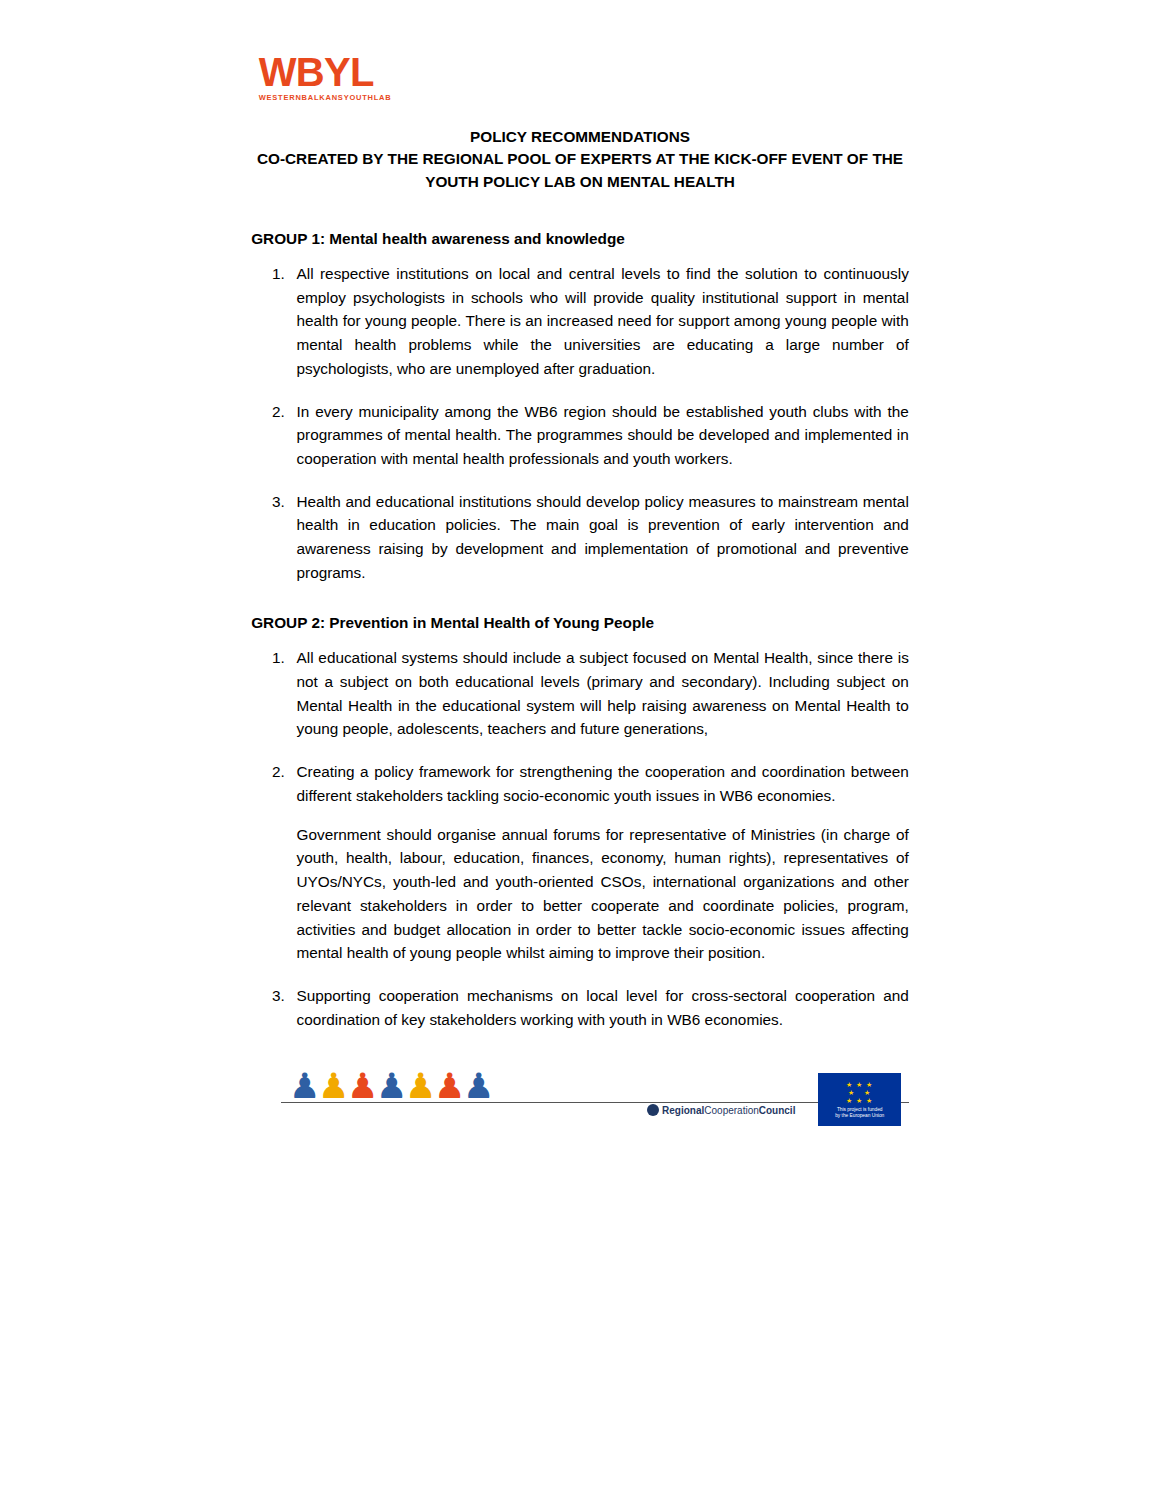WBYL
WESTERNBALKANSYOUTHLAB
Policy Recommendations
Co-created by the Regional Pool of Experts at the Kick-off Event of the Youth Policy Lab on Mental Health
GROUP 1: Mental health awareness and knowledge
All respective institutions on local and central levels to find the solution to continuously employ psychologists in schools who will provide quality institutional support in mental health for young people. There is an increased need for support among young people with mental health problems while the universities are educating a large number of psychologists, who are unemployed after graduation.
In every municipality among the WB6 region should be established youth clubs with the programmes of mental health. The programmes should be developed and implemented in cooperation with mental health professionals and youth workers.
Health and educational institutions should develop policy measures to mainstream mental health in education policies. The main goal is prevention of early intervention and awareness raising by development and implementation of promotional and preventive programs.
GROUP 2: Prevention in Mental Health of Young People
All educational systems should include a subject focused on Mental Health, since there is not a subject on both educational levels (primary and secondary). Including subject on Mental Health in the educational system will help raising awareness on Mental Health to young people, adolescents, teachers and future generations,
Creating a policy framework for strengthening the cooperation and coordination between different stakeholders tackling socio-economic youth issues in WB6 economies.
Government should organise annual forums for representative of Ministries (in charge of youth, health, labour, education, finances, economy, human rights), representatives of UYOs/NYCs, youth-led and youth-oriented CSOs, international organizations and other relevant stakeholders in order to better cooperate and coordinate policies, program, activities and budget allocation in order to better tackle socio-economic issues affecting mental health of young people whilst aiming to improve their position.
Supporting cooperation mechanisms on local level for cross-sectoral cooperation and coordination of key stakeholders working with youth in WB6 economies.
♟♟♟♟♟♟♟
Regional CooperationCouncil
★ ★ ★
★ ★
★ ★ ★
This project is funded
by the European Union